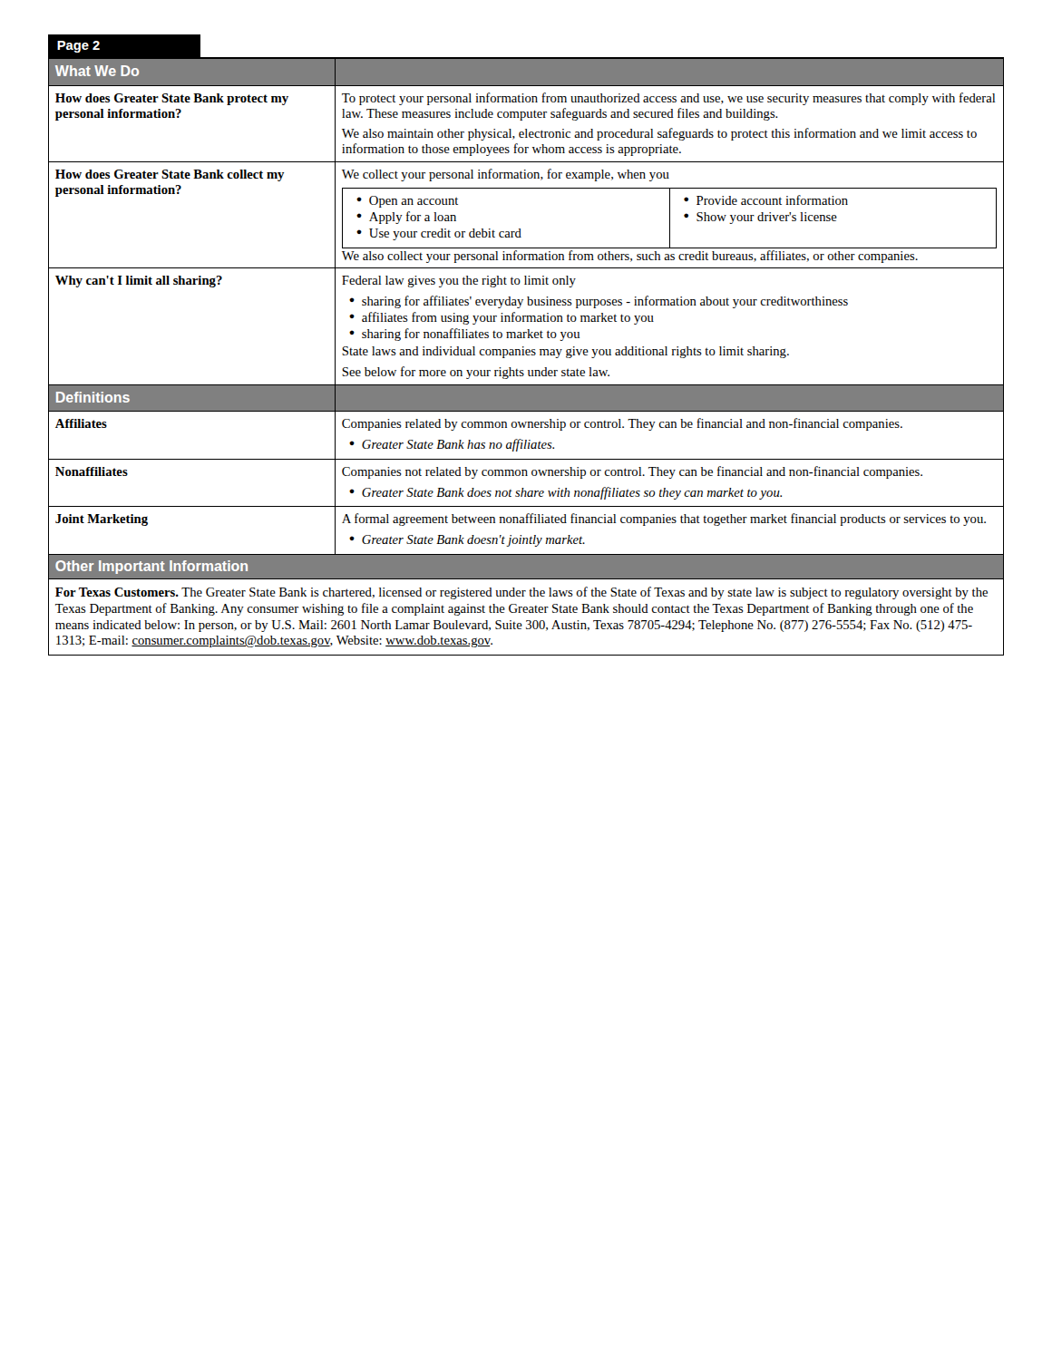Page 2
| What We Do | |
| How does Greater State Bank protect my personal information? | To protect your personal information from unauthorized access and use, we use security measures that comply with federal law. These measures include computer safeguards and secured files and buildings. We also maintain other physical, electronic and procedural safeguards to protect this information and we limit access to information to those employees for whom access is appropriate. |
| How does Greater State Bank collect my personal information? | We collect your personal information, for example, when you / Open an account Apply for a loan Use your credit or debit card / Provide account information Show your driver's license / We also collect your personal information from others, such as credit bureaus, affiliates, or other companies. |
| Why can't I limit all sharing? | Federal law gives you the right to limit only sharing for affiliates' everyday business purposes - information about your creditworthiness affiliates from using your information to market to you sharing for nonaffiliates to market to you State laws and individual companies may give you additional rights to limit sharing. See below for more on your rights under state law. |
| Definitions | |
| Affiliates | Companies related by common ownership or control. They can be financial and non-financial companies. Greater State Bank has no affiliates. |
| Nonaffiliates | Companies not related by common ownership or control. They can be financial and non-financial companies. Greater State Bank does not share with nonaffiliates so they can market to you. |
| Joint Marketing | A formal agreement between nonaffiliated financial companies that together market financial products or services to you. Greater State Bank doesn't jointly market. |
Other Important Information
For Texas Customers. The Greater State Bank is chartered, licensed or registered under the laws of the State of Texas and by state law is subject to regulatory oversight by the Texas Department of Banking. Any consumer wishing to file a complaint against the Greater State Bank should contact the Texas Department of Banking through one of the means indicated below: In person, or by U.S. Mail: 2601 North Lamar Boulevard, Suite 300, Austin, Texas 78705-4294; Telephone No. (877) 276-5554; Fax No. (512) 475-1313; E-mail: consumer.complaints@dob.texas.gov, Website: www.dob.texas.gov.